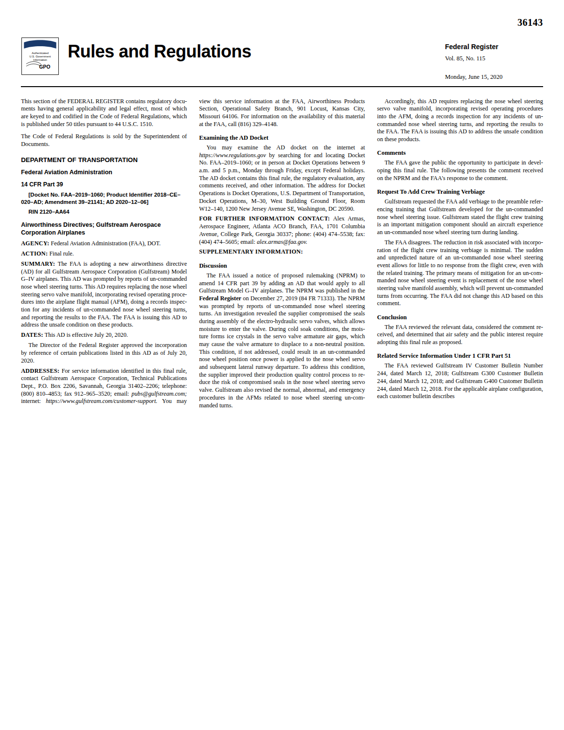36143
Authenticated U.S. Government Information GPO
Rules and Regulations
Federal Register
Vol. 85, No. 115
Monday, June 15, 2020
This section of the FEDERAL REGISTER contains regulatory documents having general applicability and legal effect, most of which are keyed to and codified in the Code of Federal Regulations, which is published under 50 titles pursuant to 44 U.S.C. 1510.
The Code of Federal Regulations is sold by the Superintendent of Documents.
DEPARTMENT OF TRANSPORTATION
Federal Aviation Administration
14 CFR Part 39
[Docket No. FAA–2019–1060; Product Identifier 2018–CE–020–AD; Amendment 39–21141; AD 2020–12–06]
RIN 2120–AA64
Airworthiness Directives; Gulfstream Aerospace Corporation Airplanes
AGENCY: Federal Aviation Administration (FAA), DOT.
ACTION: Final rule.
SUMMARY: The FAA is adopting a new airworthiness directive (AD) for all Gulfstream Aerospace Corporation (Gulfstream) Model G–IV airplanes. This AD was prompted by reports of un-commanded nose wheel steering turns. This AD requires replacing the nose wheel steering servo valve manifold, incorporating revised operating procedures into the airplane flight manual (AFM), doing a records inspection for any incidents of un-commanded nose wheel steering turns, and reporting the results to the FAA. The FAA is issuing this AD to address the unsafe condition on these products.
DATES: This AD is effective July 20, 2020.
The Director of the Federal Register approved the incorporation by reference of certain publications listed in this AD as of July 20, 2020.
ADDRESSES: For service information identified in this final rule, contact Gulfstream Aerospace Corporation, Technical Publications Dept., P.O. Box 2206, Savannah, Georgia 31402–2206; telephone: (800) 810–4853; fax 912–965–3520; email: pubs@gulfstream.com; internet: https://www.gulfstream.com/customer-support. You may view this service information at the FAA, Airworthiness Products Section, Operational Safety Branch, 901 Locust, Kansas City, Missouri 64106. For information on the availability of this material at the FAA, call (816) 329–4148.
Examining the AD Docket
You may examine the AD docket on the internet at https://www.regulations.gov by searching for and locating Docket No. FAA–2019–1060; or in person at Docket Operations between 9 a.m. and 5 p.m., Monday through Friday, except Federal holidays. The AD docket contains this final rule, the regulatory evaluation, any comments received, and other information. The address for Docket Operations is Docket Operations, U.S. Department of Transportation, Docket Operations, M–30, West Building Ground Floor, Room W12–140, 1200 New Jersey Avenue SE, Washington, DC 20590.
FOR FURTHER INFORMATION CONTACT: Alex Armas, Aerospace Engineer, Atlanta ACO Branch, FAA, 1701 Columbia Avenue, College Park, Georgia 30337; phone: (404) 474–5538; fax: (404) 474–5605; email: alex.armas@faa.gov.
SUPPLEMENTARY INFORMATION:
Discussion
The FAA issued a notice of proposed rulemaking (NPRM) to amend 14 CFR part 39 by adding an AD that would apply to all Gulfstream Model G–IV airplanes. The NPRM was published in the Federal Register on December 27, 2019 (84 FR 71333). The NPRM was prompted by reports of un-commanded nose wheel steering turns. An investigation revealed the supplier compromised the seals during assembly of the electro-hydraulic servo valves, which allows moisture to enter the valve. During cold soak conditions, the moisture forms ice crystals in the servo valve armature air gaps, which may cause the valve armature to displace to a non-neutral position. This condition, if not addressed, could result in an un-commanded nose wheel position once power is applied to the nose wheel servo and subsequent lateral runway departure. To address this condition, the supplier improved their production quality control process to reduce the risk of compromised seals in the nose wheel steering servo valve. Gulfstream also revised the normal, abnormal, and emergency procedures in the AFMs related to nose wheel steering un-commanded turns.
Accordingly, this AD requires replacing the nose wheel steering servo valve manifold, incorporating revised operating procedures into the AFM, doing a records inspection for any incidents of un-commanded nose wheel steering turns, and reporting the results to the FAA. The FAA is issuing this AD to address the unsafe condition on these products.
Comments
The FAA gave the public the opportunity to participate in developing this final rule. The following presents the comment received on the NPRM and the FAA's response to the comment.
Request To Add Crew Training Verbiage
Gulfstream requested the FAA add verbiage to the preamble referencing training that Gulfstream developed for the un-commanded nose wheel steering issue. Gulfstream stated the flight crew training is an important mitigation component should an aircraft experience an un-commanded nose wheel steering turn during landing.
The FAA disagrees. The reduction in risk associated with incorporation of the flight crew training verbiage is minimal. The sudden and unpredicted nature of an un-commanded nose wheel steering event allows for little to no response from the flight crew, even with the related training. The primary means of mitigation for an un-commanded nose wheel steering event is replacement of the nose wheel steering valve manifold assembly, which will prevent un-commanded turns from occurring. The FAA did not change this AD based on this comment.
Conclusion
The FAA reviewed the relevant data, considered the comment received, and determined that air safety and the public interest require adopting this final rule as proposed.
Related Service Information Under 1 CFR Part 51
The FAA reviewed Gulfstream IV Customer Bulletin Number 244, dated March 12, 2018; Gulfstream G300 Customer Bulletin 244, dated March 12, 2018; and Gulfstream G400 Customer Bulletin 244, dated March 12, 2018. For the applicable airplane configuration, each customer bulletin describes